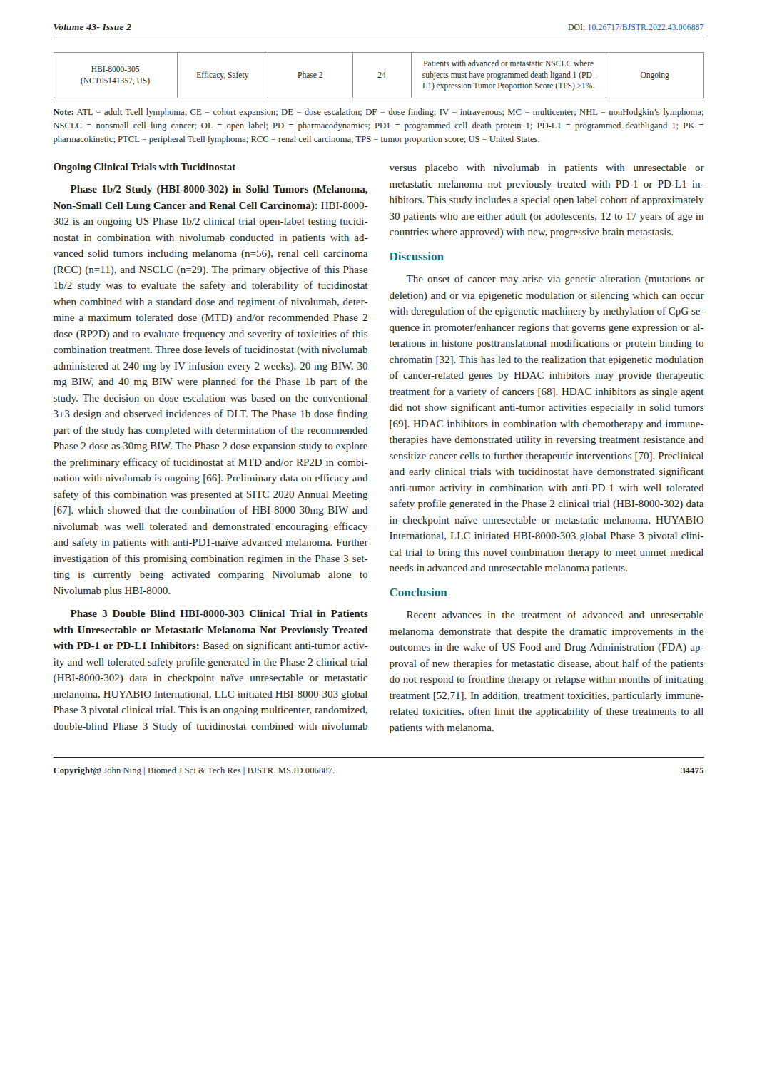Volume 43- Issue 2
DOI: 10.26717/BJSTR.2022.43.006887
| HBI-8000-305 (NCT05141357, US) | Efficacy, Safety | Phase 2 | 24 | Patients with advanced or metastatic NSCLC where subjects must have programmed death ligand 1 (PD-L1) expression Tumor Proportion Score (TPS) ≥1%. | Ongoing |
Note: ATL = adult Tcell lymphoma; CE = cohort expansion; DE = dose-escalation; DF = dose-finding; IV = intravenous; MC = multicenter; NHL = nonHodgkin’s lymphoma; NSCLC = nonsmall cell lung cancer; OL = open label; PD = pharmacodynamics; PD1 = programmed cell death protein 1; PD-L1 = programmed deathligand 1; PK = pharmacokinetic; PTCL = peripheral Tcell lymphoma; RCC = renal cell carcinoma; TPS = tumor proportion score; US = United States.
Ongoing Clinical Trials with Tucidinostat
Phase 1b/2 Study (HBI-8000-302) in Solid Tumors (Melanoma, Non-Small Cell Lung Cancer and Renal Cell Carcinoma): HBI-8000-302 is an ongoing US Phase 1b/2 clinical trial open-label testing tucidinostat in combination with nivolumab conducted in patients with advanced solid tumors including melanoma (n=56), renal cell carcinoma (RCC) (n=11), and NSCLC (n=29). The primary objective of this Phase 1b/2 study was to evaluate the safety and tolerability of tucidinostat when combined with a standard dose and regiment of nivolumab, determine a maximum tolerated dose (MTD) and/or recommended Phase 2 dose (RP2D) and to evaluate frequency and severity of toxicities of this combination treatment. Three dose levels of tucidinostat (with nivolumab administered at 240 mg by IV infusion every 2 weeks), 20 mg BIW, 30 mg BIW, and 40 mg BIW were planned for the Phase 1b part of the study. The decision on dose escalation was based on the conventional 3+3 design and observed incidences of DLT. The Phase 1b dose finding part of the study has completed with determination of the recommended Phase 2 dose as 30mg BIW. The Phase 2 dose expansion study to explore the preliminary efficacy of tucidinostat at MTD and/or RP2D in combination with nivolumab is ongoing [66]. Preliminary data on efficacy and safety of this combination was presented at SITC 2020 Annual Meeting [67]. which showed that the combination of HBI-8000 30mg BIW and nivolumab was well tolerated and demonstrated encouraging efficacy and safety in patients with anti-PD1-naïve advanced melanoma. Further investigation of this promising combination regimen in the Phase 3 setting is currently being activated comparing Nivolumab alone to Nivolumab plus HBI-8000.
Phase 3 Double Blind HBI-8000-303 Clinical Trial in Patients with Unresectable or Metastatic Melanoma Not Previously Treated with PD-1 or PD-L1 Inhibitors: Based on significant anti-tumor activity and well tolerated safety profile generated in the Phase 2 clinical trial (HBI-8000-302) data in checkpoint naïve unresectable or metastatic melanoma, HUYABIO International, LLC initiated HBI-8000-303 global Phase 3 pivotal clinical trial. This is an ongoing multicenter, randomized, double-blind Phase 3 Study of tucidinostat combined with nivolumab versus placebo with nivolumab in patients with unresectable or metastatic melanoma not previously treated with PD-1 or PD-L1 inhibitors. This study includes a special open label cohort of approximately 30 patients who are either adult (or adolescents, 12 to 17 years of age in countries where approved) with new, progressive brain metastasis.
Discussion
The onset of cancer may arise via genetic alteration (mutations or deletion) and or via epigenetic modulation or silencing which can occur with deregulation of the epigenetic machinery by methylation of CpG sequence in promoter/enhancer regions that governs gene expression or alterations in histone posttranslational modifications or protein binding to chromatin [32]. This has led to the realization that epigenetic modulation of cancer-related genes by HDAC inhibitors may provide therapeutic treatment for a variety of cancers [68]. HDAC inhibitors as single agent did not show significant anti-tumor activities especially in solid tumors [69]. HDAC inhibitors in combination with chemotherapy and immune- therapies have demonstrated utility in reversing treatment resistance and sensitize cancer cells to further therapeutic interventions [70]. Preclinical and early clinical trials with tucidinostat have demonstrated significant anti-tumor activity in combination with anti-PD-1 with well tolerated safety profile generated in the Phase 2 clinical trial (HBI-8000-302) data in checkpoint naïve unresectable or metastatic melanoma, HUYABIO International, LLC initiated HBI-8000-303 global Phase 3 pivotal clinical trial to bring this novel combination therapy to meet unmet medical needs in advanced and unresectable melanoma patients.
Conclusion
Recent advances in the treatment of advanced and unresectable melanoma demonstrate that despite the dramatic improvements in the outcomes in the wake of US Food and Drug Administration (FDA) approval of new therapies for metastatic disease, about half of the patients do not respond to frontline therapy or relapse within months of initiating treatment [52,71]. In addition, treatment toxicities, particularly immune-related toxicities, often limit the applicability of these treatments to all patients with melanoma.
Copyright@ John Ning | Biomed J Sci & Tech Res | BJSTR. MS.ID.006887.
34475